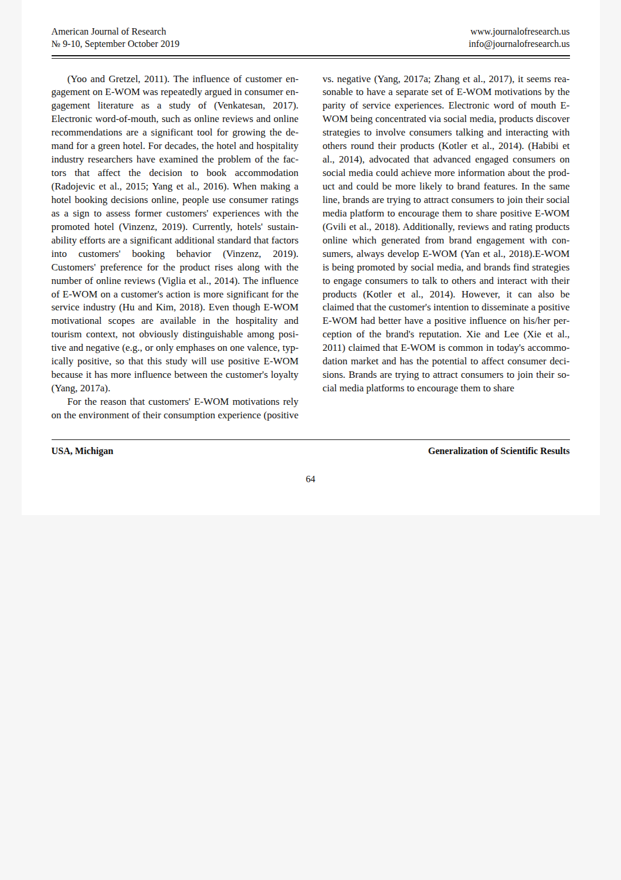American Journal of Research
№ 9-10, September October 2019
www.journalofresearch.us
info@journalofresearch.us
(Yoo and Gretzel, 2011). The influence of customer engagement on E-WOM was repeatedly argued in consumer engagement literature as a study of (Venkatesan, 2017). Electronic word-of-mouth, such as online reviews and online recommendations are a significant tool for growing the demand for a green hotel. For decades, the hotel and hospitality industry researchers have examined the problem of the factors that affect the decision to book accommodation (Radojevic et al., 2015; Yang et al., 2016). When making a hotel booking decisions online, people use consumer ratings as a sign to assess former customers' experiences with the promoted hotel (Vinzenz, 2019). Currently, hotels' sustainability efforts are a significant additional standard that factors into customers' booking behavior (Vinzenz, 2019). Customers' preference for the product rises along with the number of online reviews (Viglia et al., 2014). The influence of E-WOM on a customer's action is more significant for the service industry (Hu and Kim, 2018). Even though E-WOM motivational scopes are available in the hospitality and tourism context, not obviously distinguishable among positive and negative (e.g., or only emphases on one valence, typically positive, so that this study will use positive E-WOM because it has more influence between the customer's loyalty (Yang, 2017a).
For the reason that customers' E-WOM motivations rely on the environment of their consumption experience (positive vs. negative (Yang, 2017a; Zhang et al., 2017), it seems reasonable to have a separate set of E-WOM motivations by the parity of service experiences. Electronic word of mouth E-WOM being concentrated via social media, products discover strategies to involve consumers talking and interacting with others round their products (Kotler et al., 2014). (Habibi et al., 2014), advocated that advanced engaged consumers on social media could achieve more information about the product and could be more likely to brand features. In the same line, brands are trying to attract consumers to join their social media platform to encourage them to share positive E-WOM (Gvili et al., 2018). Additionally, reviews and rating products online which generated from brand engagement with consumers, always develop E-WOM (Yan et al., 2018).E-WOM is being promoted by social media, and brands find strategies to engage consumers to talk to others and interact with their products (Kotler et al., 2014). However, it can also be claimed that the customer's intention to disseminate a positive E-WOM had better have a positive influence on his/her perception of the brand's reputation. Xie and Lee (Xie et al., 2011) claimed that E-WOM is common in today's accommodation market and has the potential to affect consumer decisions. Brands are trying to attract consumers to join their social media platforms to encourage them to share
USA, Michigan
Generalization of Scientific Results
64